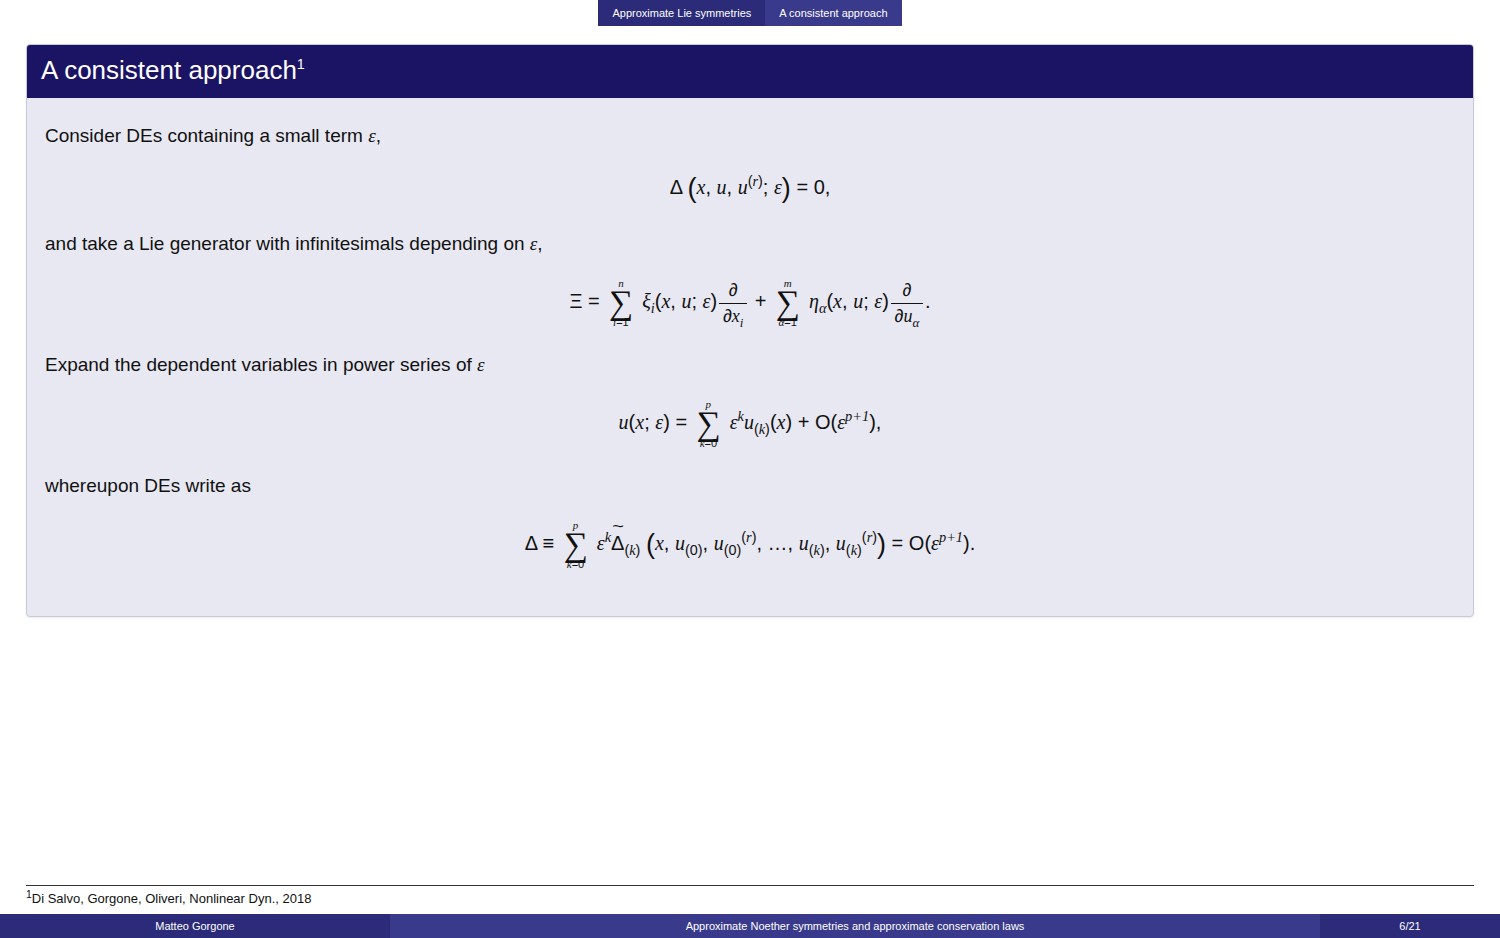Approximate Lie symmetries
A consistent approach
A consistent approach1
Consider DEs containing a small term ε,
Δ (x, u, u(r); ε) = 0,
and take a Lie generator with infinitesimals depending on ε,
Ξ = n∑i=1 ξi(x, u; ε)∂∂xi + m∑α=1 ηα(x, u; ε)∂∂uα.
Expand the dependent variables in power series of ε
u(x; ε) = p∑k=0 εk u(k)(x) + O(εp+1),
whereupon DEs write as
Δ ≡ p∑k=0 εk Δ(k) (x, u(0), u(0)(r), …, u(k), u(k)(r)) = O(εp+1).
1Di Salvo, Gorgone, Oliveri, Nonlinear Dyn., 2018
Matteo Gorgone
Approximate Noether symmetries and approximate conservation laws
6/21